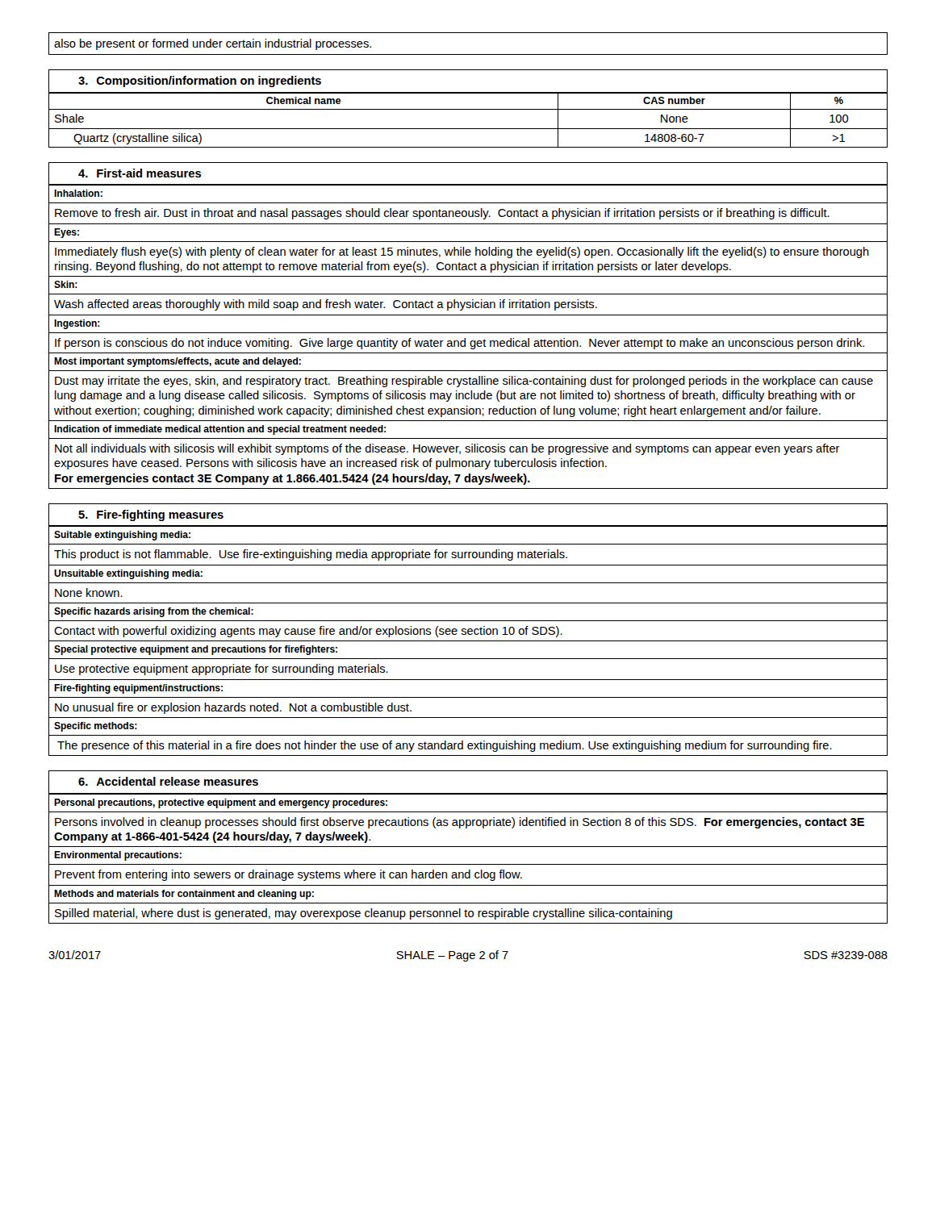also be present or formed under certain industrial processes.
3. Composition/information on ingredients
| Chemical name | CAS number | % |
| --- | --- | --- |
| Shale | None | 100 |
| Quartz (crystalline silica) | 14808-60-7 | >1 |
4. First-aid measures
| Inhalation: |
| Remove to fresh air. Dust in throat and nasal passages should clear spontaneously. Contact a physician if irritation persists or if breathing is difficult. |
| Eyes: |
| Immediately flush eye(s) with plenty of clean water for at least 15 minutes, while holding the eyelid(s) open. Occasionally lift the eyelid(s) to ensure thorough rinsing. Beyond flushing, do not attempt to remove material from eye(s). Contact a physician if irritation persists or later develops. |
| Skin: |
| Wash affected areas thoroughly with mild soap and fresh water. Contact a physician if irritation persists. |
| Ingestion: |
| If person is conscious do not induce vomiting. Give large quantity of water and get medical attention. Never attempt to make an unconscious person drink. |
| Most important symptoms/effects, acute and delayed: |
| Dust may irritate the eyes, skin, and respiratory tract. Breathing respirable crystalline silica-containing dust for prolonged periods in the workplace can cause lung damage and a lung disease called silicosis. Symptoms of silicosis may include (but are not limited to) shortness of breath, difficulty breathing with or without exertion; coughing; diminished work capacity; diminished chest expansion; reduction of lung volume; right heart enlargement and/or failure. |
| Indication of immediate medical attention and special treatment needed: |
| Not all individuals with silicosis will exhibit symptoms of the disease. However, silicosis can be progressive and symptoms can appear even years after exposures have ceased. Persons with silicosis have an increased risk of pulmonary tuberculosis infection. For emergencies contact 3E Company at 1.866.401.5424 (24 hours/day, 7 days/week). |
5. Fire-fighting measures
| Suitable extinguishing media: |
| This product is not flammable. Use fire-extinguishing media appropriate for surrounding materials. |
| Unsuitable extinguishing media: |
| None known. |
| Specific hazards arising from the chemical: |
| Contact with powerful oxidizing agents may cause fire and/or explosions (see section 10 of SDS). |
| Special protective equipment and precautions for firefighters: |
| Use protective equipment appropriate for surrounding materials. |
| Fire-fighting equipment/instructions: |
| No unusual fire or explosion hazards noted. Not a combustible dust. |
| Specific methods: |
| The presence of this material in a fire does not hinder the use of any standard extinguishing medium. Use extinguishing medium for surrounding fire. |
6. Accidental release measures
| Personal precautions, protective equipment and emergency procedures: |
| Persons involved in cleanup processes should first observe precautions (as appropriate) identified in Section 8 of this SDS. For emergencies, contact 3E Company at 1-866-401-5424 (24 hours/day, 7 days/week) . |
| Environmental precautions: |
| Prevent from entering into sewers or drainage systems where it can harden and clog flow. |
| Methods and materials for containment and cleaning up: |
| Spilled material, where dust is generated, may overexpose cleanup personnel to respirable crystalline silica-containing |
3/01/2017
SHALE – Page 2 of 7
SDS #3239-088